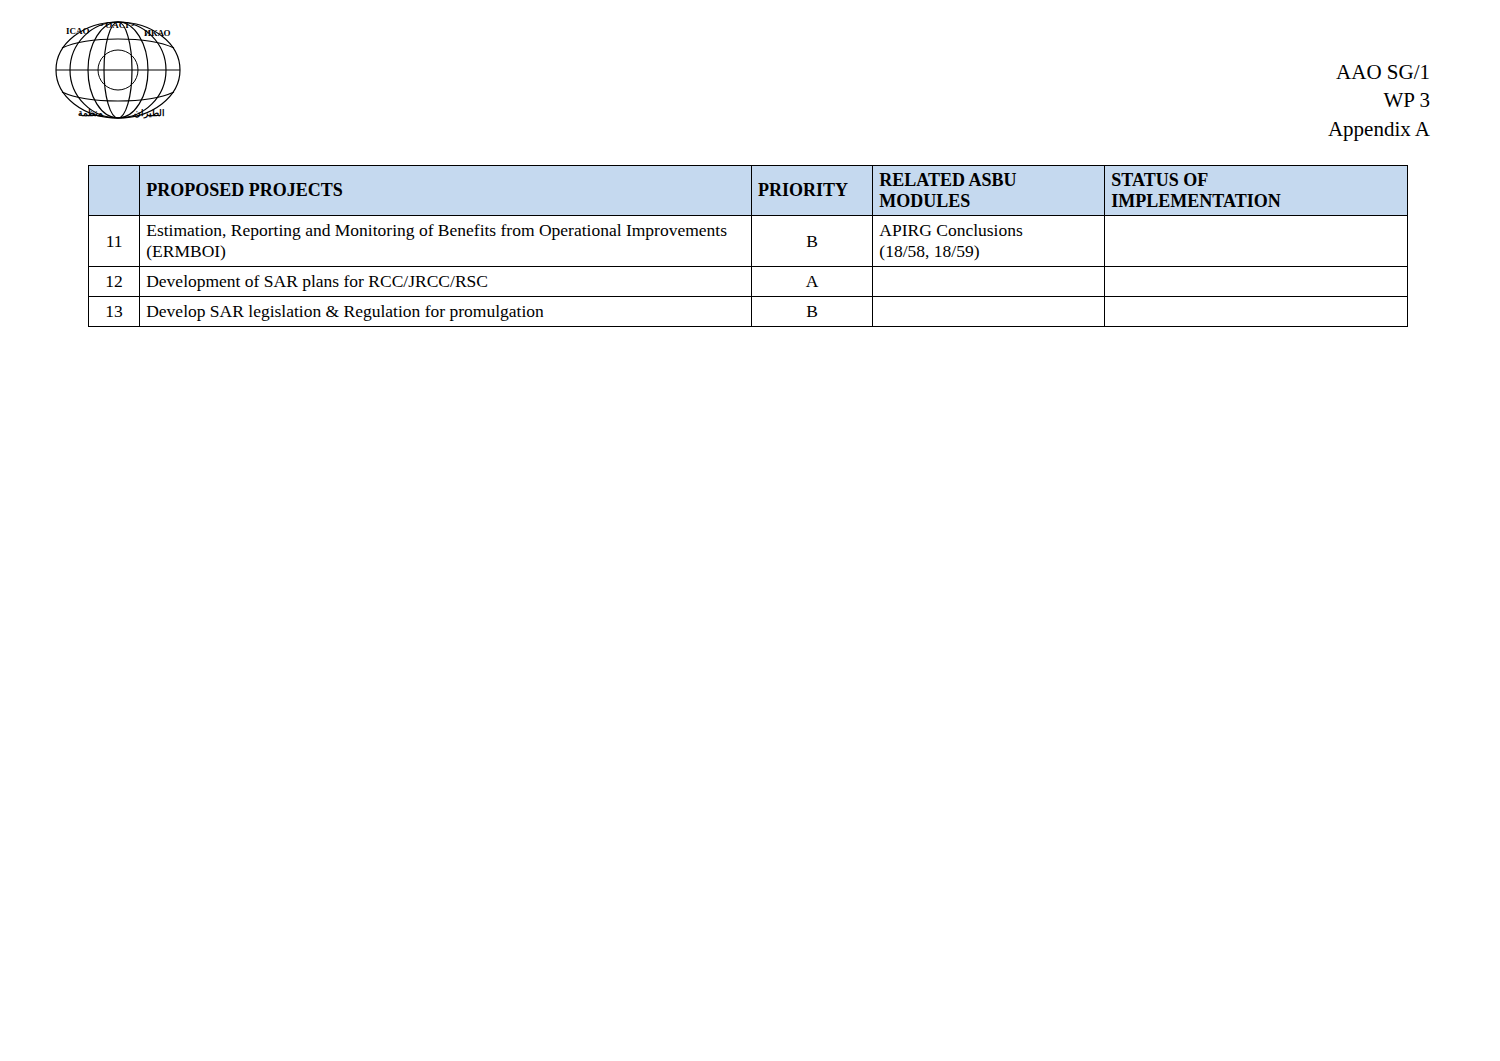ICAO - OACI - ИКАО منظمة الطيران
AAO SG/1
WP 3
Appendix A
| | PROPOSED PROJECTS | PRIORITY | RELATED ASBU MODULES | STATUS OF IMPLEMENTATION |
| --- | --- | --- | --- | --- |
| 11 | Estimation, Reporting and Monitoring of Benefits from Operational Improvements (ERMBOI) | B | APIRG Conclusions (18/58, 18/59) | |
| 12 | Development of SAR plans for RCC/JRCC/RSC | A | | |
| 13 | Develop SAR legislation & Regulation for promulgation | B | | |